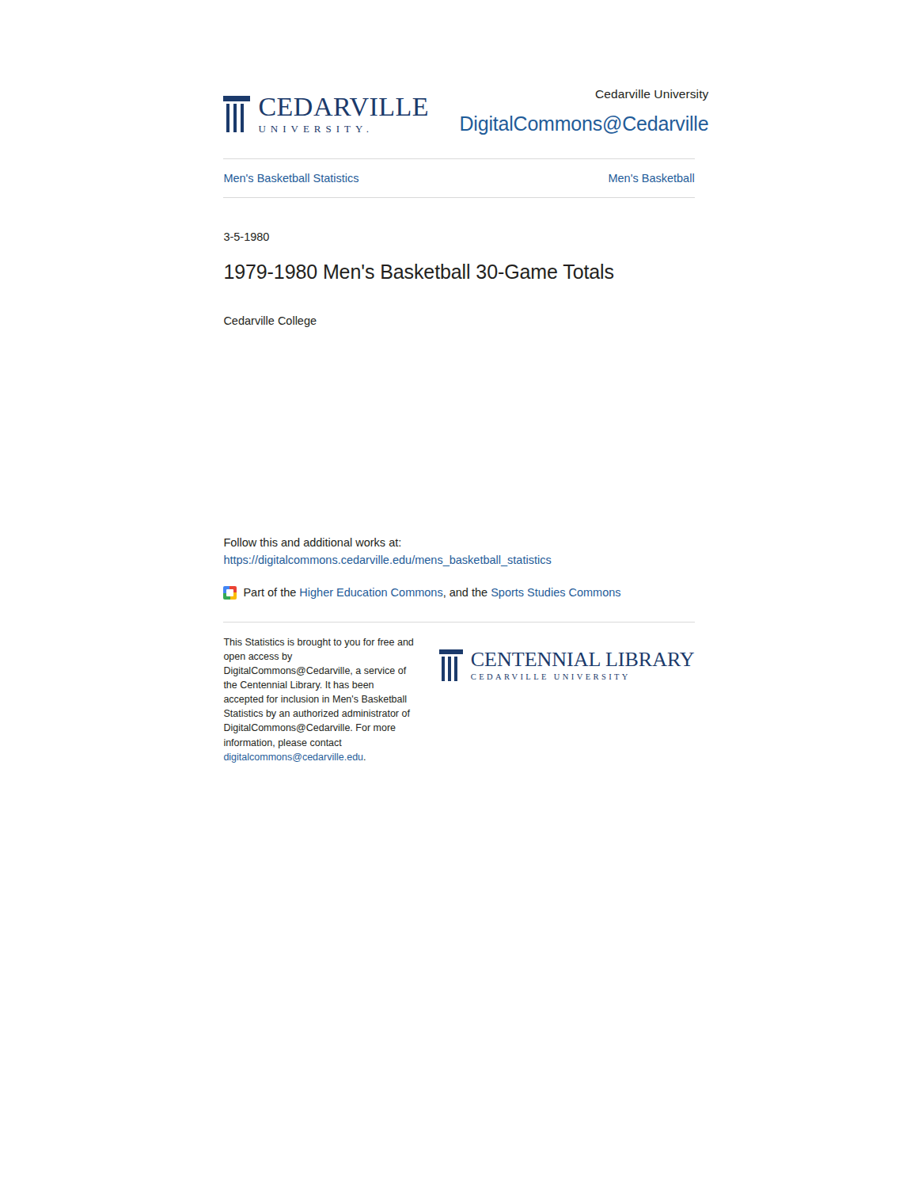CEDARVILLE
UNIVERSITY.
Cedarville University
DigitalCommons@Cedarville
Men's Basketball Statistics Men's Basketball
3-5-1980
1979-1980 Men's Basketball 30-Game Totals
Cedarville College
Follow this and additional works at: https://digitalcommons.cedarville.edu/mens_basketball_statistics
Part of the Higher Education Commons, and the Sports Studies Commons
This Statistics is brought to you for free and open access by DigitalCommons@Cedarville, a service of the Centennial Library. It has been accepted for inclusion in Men's Basketball Statistics by an authorized administrator of DigitalCommons@Cedarville. For more information, please contact digitalcommons@cedarville.edu.
CENTENNIAL LIBRARY
CEDARVILLE UNIVERSITY